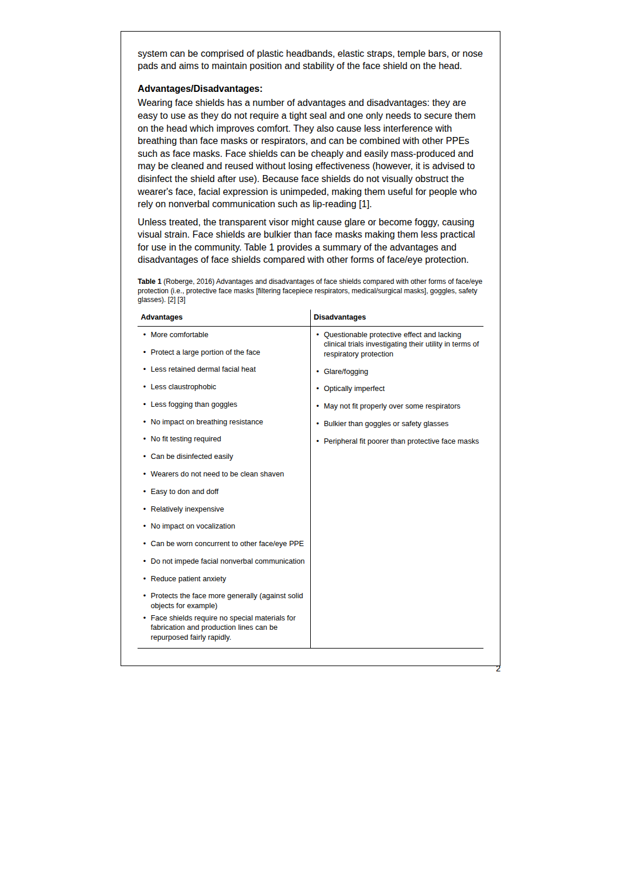system can be comprised of plastic headbands, elastic straps, temple bars, or nose pads and aims to maintain position and stability of the face shield on the head.
Advantages/Disadvantages:
Wearing face shields has a number of advantages and disadvantages: they are easy to use as they do not require a tight seal and one only needs to secure them on the head which improves comfort. They also cause less interference with breathing than face masks or respirators, and can be combined with other PPEs such as face masks. Face shields can be cheaply and easily mass-produced and may be cleaned and reused without losing effectiveness (however, it is advised to disinfect the shield after use). Because face shields do not visually obstruct the wearer's face, facial expression is unimpeded, making them useful for people who rely on nonverbal communication such as lip-reading [1].
Unless treated, the transparent visor might cause glare or become foggy, causing visual strain. Face shields are bulkier than face masks making them less practical for use in the community. Table 1 provides a summary of the advantages and disadvantages of face shields compared with other forms of face/eye protection.
Table 1 (Roberge, 2016) Advantages and disadvantages of face shields compared with other forms of face/eye protection (i.e., protective face masks [filtering facepiece respirators, medical/surgical masks], goggles, safety glasses). [2] [3]
| Advantages | Disadvantages |
| --- | --- |
| More comfortable Protect a large portion of the face Less retained dermal facial heat Less claustrophobic Less fogging than goggles No impact on breathing resistance No fit testing required Can be disinfected easily Wearers do not need to be clean shaven Easy to don and doff Relatively inexpensive No impact on vocalization Can be worn concurrent to other face/eye PPE Do not impede facial nonverbal communication Reduce patient anxiety Protects the face more generally (against solid objects for example) Face shields require no special materials for fabrication and production lines can be repurposed fairly rapidly. | Questionable protective effect and lacking clinical trials investigating their utility in terms of respiratory protection Glare/fogging Optically imperfect May not fit properly over some respirators Bulkier than goggles or safety glasses Peripheral fit poorer than protective face masks |
2